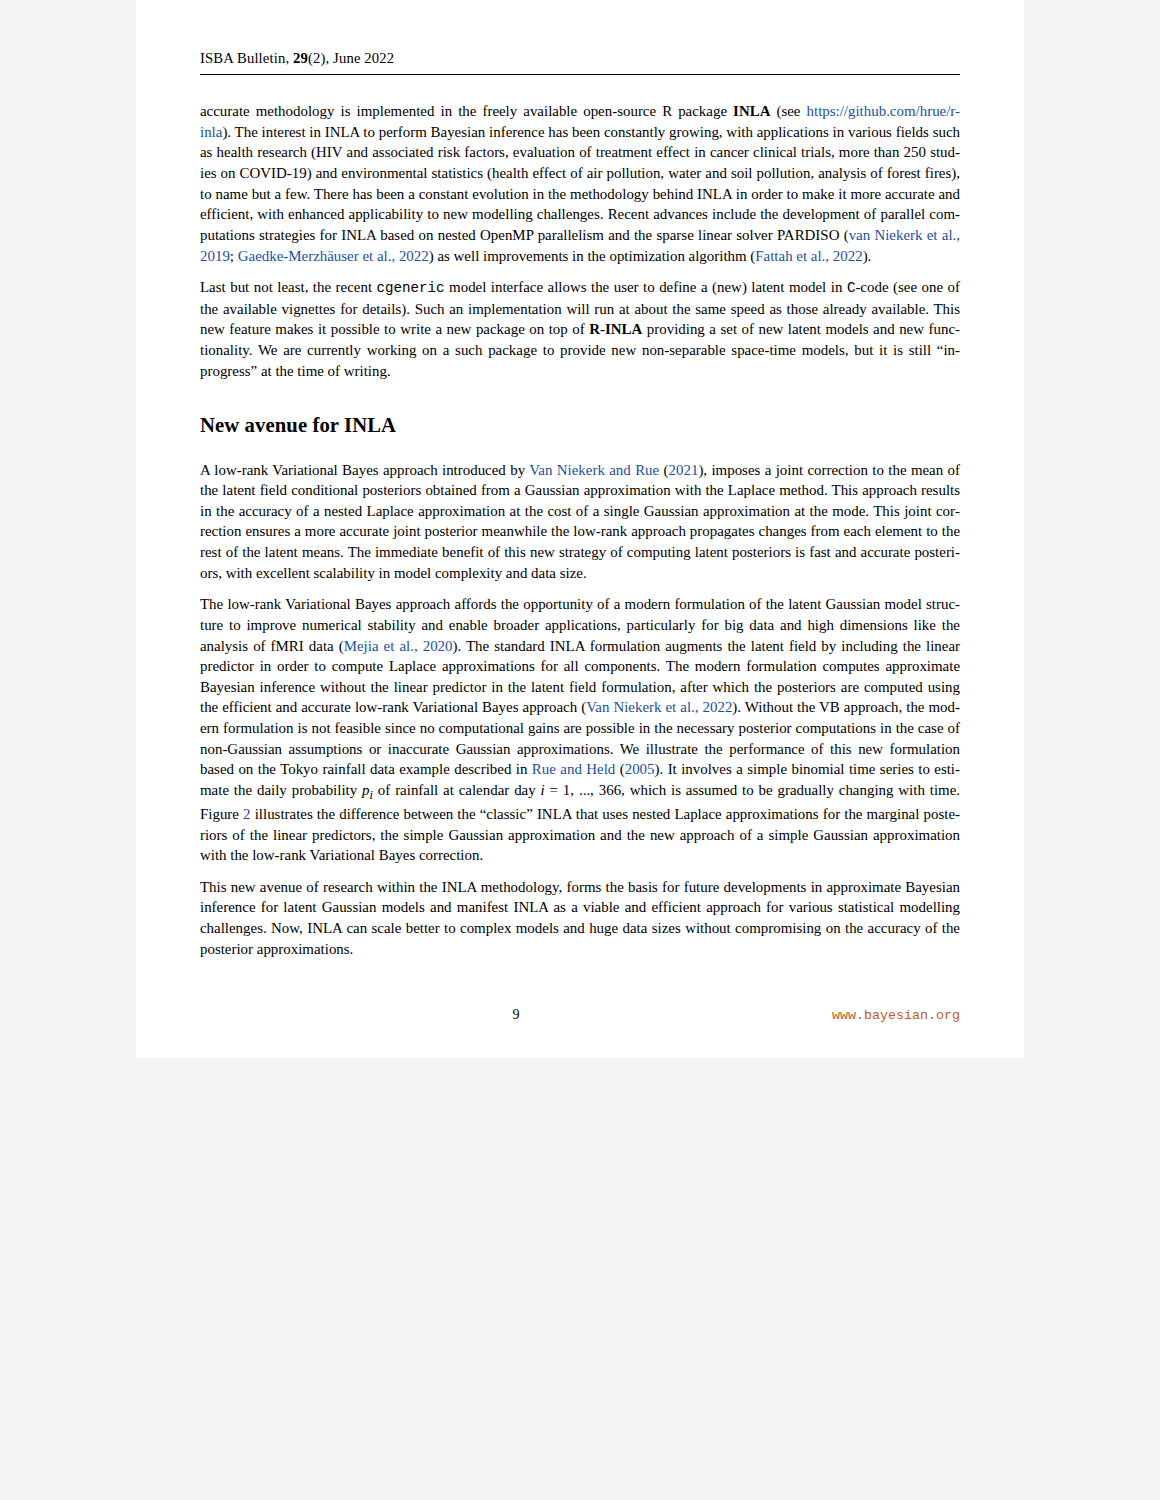ISBA Bulletin, 29(2), June 2022
accurate methodology is implemented in the freely available open-source R package INLA (see https://github.com/hrue/r-inla). The interest in INLA to perform Bayesian inference has been constantly growing, with applications in various fields such as health research (HIV and associated risk factors, evaluation of treatment effect in cancer clinical trials, more than 250 studies on COVID-19) and environmental statistics (health effect of air pollution, water and soil pollution, analysis of forest fires), to name but a few. There has been a constant evolution in the methodology behind INLA in order to make it more accurate and efficient, with enhanced applicability to new modelling challenges. Recent advances include the development of parallel computations strategies for INLA based on nested OpenMP parallelism and the sparse linear solver PARDISO (van Niekerk et al., 2019; Gaedke-Merzhäuser et al., 2022) as well improvements in the optimization algorithm (Fattah et al., 2022).
Last but not least, the recent cgeneric model interface allows the user to define a (new) latent model in C-code (see one of the available vignettes for details). Such an implementation will run at about the same speed as those already available. This new feature makes it possible to write a new package on top of R-INLA providing a set of new latent models and new functionality. We are currently working on a such package to provide new non-separable space-time models, but it is still “in-progress” at the time of writing.
New avenue for INLA
A low-rank Variational Bayes approach introduced by Van Niekerk and Rue (2021), imposes a joint correction to the mean of the latent field conditional posteriors obtained from a Gaussian approximation with the Laplace method. This approach results in the accuracy of a nested Laplace approximation at the cost of a single Gaussian approximation at the mode. This joint correction ensures a more accurate joint posterior meanwhile the low-rank approach propagates changes from each element to the rest of the latent means. The immediate benefit of this new strategy of computing latent posteriors is fast and accurate posteriors, with excellent scalability in model complexity and data size.
The low-rank Variational Bayes approach affords the opportunity of a modern formulation of the latent Gaussian model structure to improve numerical stability and enable broader applications, particularly for big data and high dimensions like the analysis of fMRI data (Mejia et al., 2020). The standard INLA formulation augments the latent field by including the linear predictor in order to compute Laplace approximations for all components. The modern formulation computes approximate Bayesian inference without the linear predictor in the latent field formulation, after which the posteriors are computed using the efficient and accurate low-rank Variational Bayes approach (Van Niekerk et al., 2022). Without the VB approach, the modern formulation is not feasible since no computational gains are possible in the necessary posterior computations in the case of non-Gaussian assumptions or inaccurate Gaussian approximations. We illustrate the performance of this new formulation based on the Tokyo rainfall data example described in Rue and Held (2005). It involves a simple binomial time series to estimate the daily probability pi of rainfall at calendar day i = 1, ..., 366, which is assumed to be gradually changing with time. Figure 2 illustrates the difference between the “classic” INLA that uses nested Laplace approximations for the marginal posteriors of the linear predictors, the simple Gaussian approximation and the new approach of a simple Gaussian approximation with the low-rank Variational Bayes correction.
This new avenue of research within the INLA methodology, forms the basis for future developments in approximate Bayesian inference for latent Gaussian models and manifest INLA as a viable and efficient approach for various statistical modelling challenges. Now, INLA can scale better to complex models and huge data sizes without compromising on the accuracy of the posterior approximations.
9 www.bayesian.org